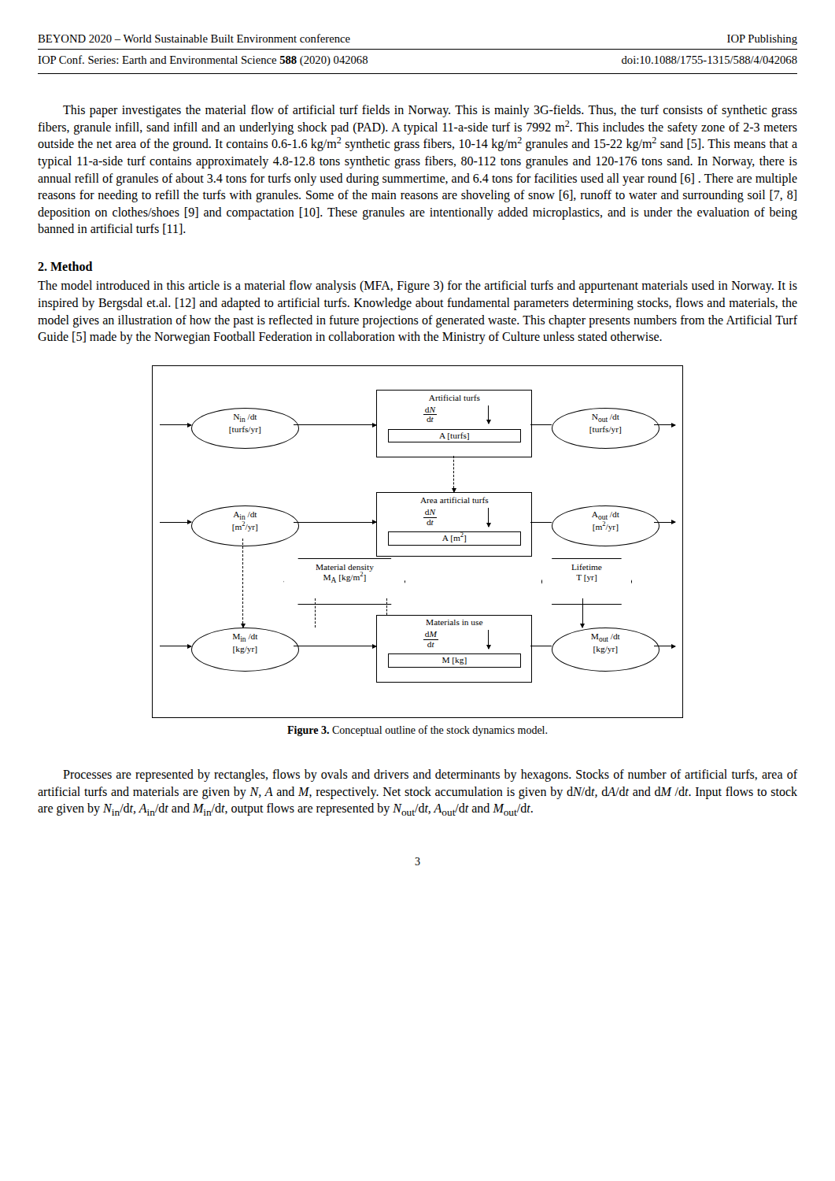BEYOND 2020 – World Sustainable Built Environment conference
IOP Publishing
IOP Conf. Series: Earth and Environmental Science 588 (2020) 042068
doi:10.1088/1755-1315/588/4/042068
This paper investigates the material flow of artificial turf fields in Norway. This is mainly 3G-fields. Thus, the turf consists of synthetic grass fibers, granule infill, sand infill and an underlying shock pad (PAD). A typical 11-a-side turf is 7992 m2. This includes the safety zone of 2-3 meters outside the net area of the ground. It contains 0.6-1.6 kg/m2 synthetic grass fibers, 10-14 kg/m2 granules and 15-22 kg/m2 sand [5]. This means that a typical 11-a-side turf contains approximately 4.8-12.8 tons synthetic grass fibers, 80-112 tons granules and 120-176 tons sand. In Norway, there is annual refill of granules of about 3.4 tons for turfs only used during summertime, and 6.4 tons for facilities used all year round [6] . There are multiple reasons for needing to refill the turfs with granules. Some of the main reasons are shoveling of snow [6], runoff to water and surrounding soil [7, 8] deposition on clothes/shoes [9] and compactation [10]. These granules are intentionally added microplastics, and is under the evaluation of being banned in artificial turfs [11].
2. Method
The model introduced in this article is a material flow analysis (MFA, Figure 3) for the artificial turfs and appurtenant materials used in Norway. It is inspired by Bergsdal et.al. [12] and adapted to artificial turfs. Knowledge about fundamental parameters determining stocks, flows and materials, the model gives an illustration of how the past is reflected in future projections of generated waste. This chapter presents numbers from the Artificial Turf Guide [5] made by the Norwegian Football Federation in collaboration with the Ministry of Culture unless stated otherwise.
Artificial turfs
dN dt
A [turfs]
Nin /dt
[turfs/yr]
Nout /dt
[turfs/yr]
Area artificial turfs
dN dt
A [m2]
Ain /dt
[m2/yr]
Aout /dt
[m2/yr]
Material density
MA [kg/m2]
Lifetime
T [yr]
Materials in use
dM dt
M [kg]
Min /dt
[kg/yr]
Mout /dt
[kg/yr]
Figure 3. Conceptual outline of the stock dynamics model.
Processes are represented by rectangles, flows by ovals and drivers and determinants by hexagons. Stocks of number of artificial turfs, area of artificial turfs and materials are given by N, A and M, respectively. Net stock accumulation is given by dN/dt, dA/dt and dM /dt. Input flows to stock are given by Nin/dt, Ain/dt and Min/dt, output flows are represented by Nout/dt, Aout/dt and Mout/dt.
3